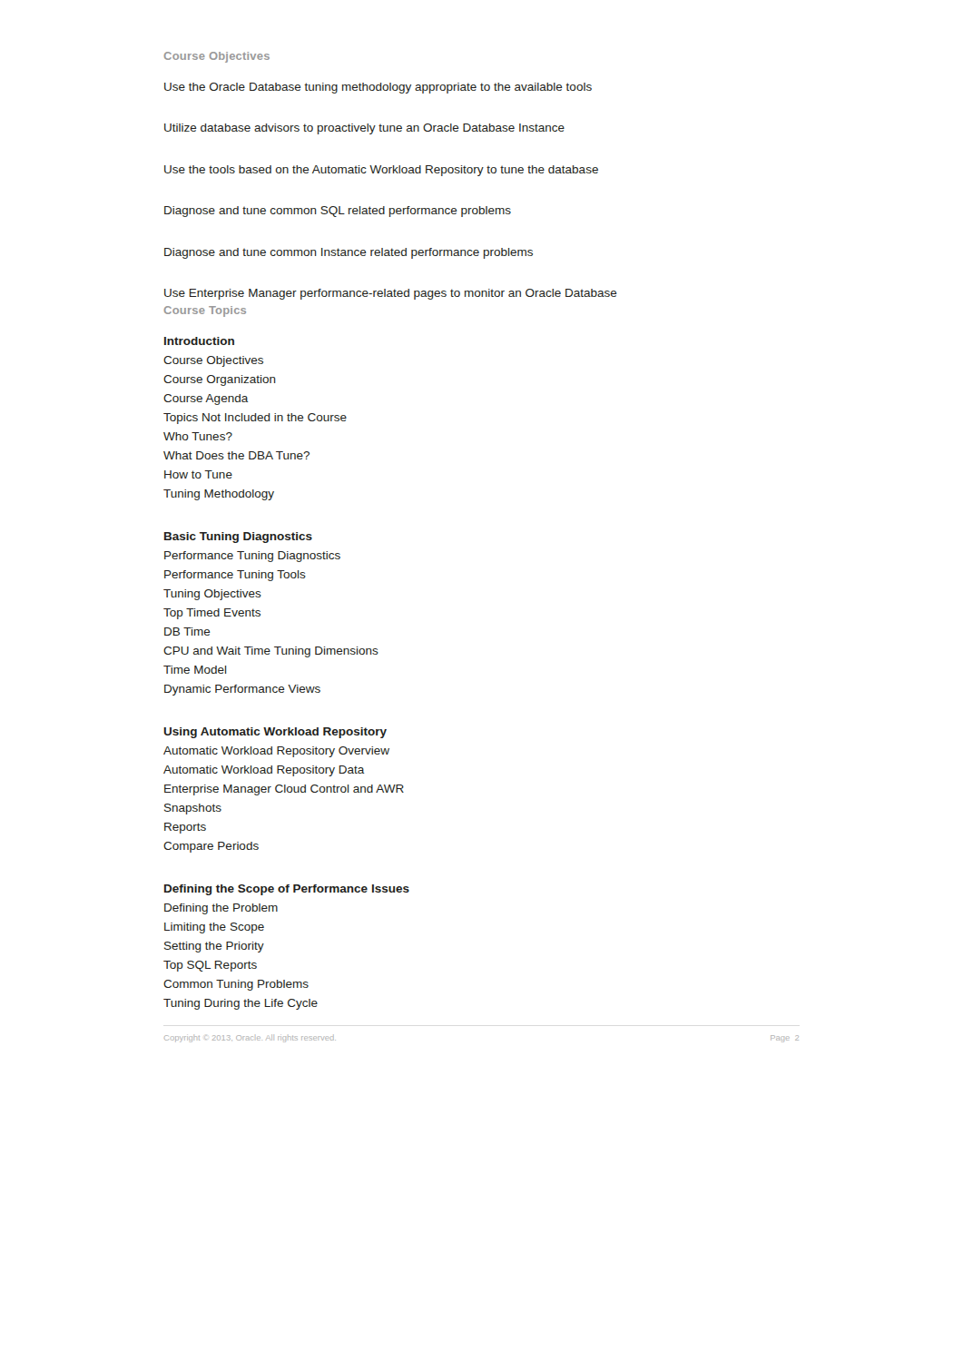Course Objectives
Use the Oracle Database tuning methodology appropriate to the available tools
Utilize database advisors to proactively tune an Oracle Database Instance
Use the tools based on the Automatic Workload Repository to tune the database
Diagnose and tune common SQL related performance problems
Diagnose and tune common Instance related performance problems
Use Enterprise Manager performance-related pages to monitor an Oracle Database
Course Topics
Introduction
Course Objectives
Course Organization
Course Agenda
Topics Not Included in the Course
Who Tunes?
What Does the DBA Tune?
How to Tune
Tuning Methodology
Basic Tuning Diagnostics
Performance Tuning Diagnostics
Performance Tuning Tools
Tuning Objectives
Top Timed Events
DB Time
CPU and Wait Time Tuning Dimensions
Time Model
Dynamic Performance Views
Using Automatic Workload Repository
Automatic Workload Repository Overview
Automatic Workload Repository Data
Enterprise Manager Cloud Control and AWR
Snapshots
Reports
Compare Periods
Defining the Scope of Performance Issues
Defining the Problem
Limiting the Scope
Setting the Priority
Top SQL Reports
Common Tuning Problems
Tuning During the Life Cycle
Copyright © 2013, Oracle. All rights reserved. Page 2